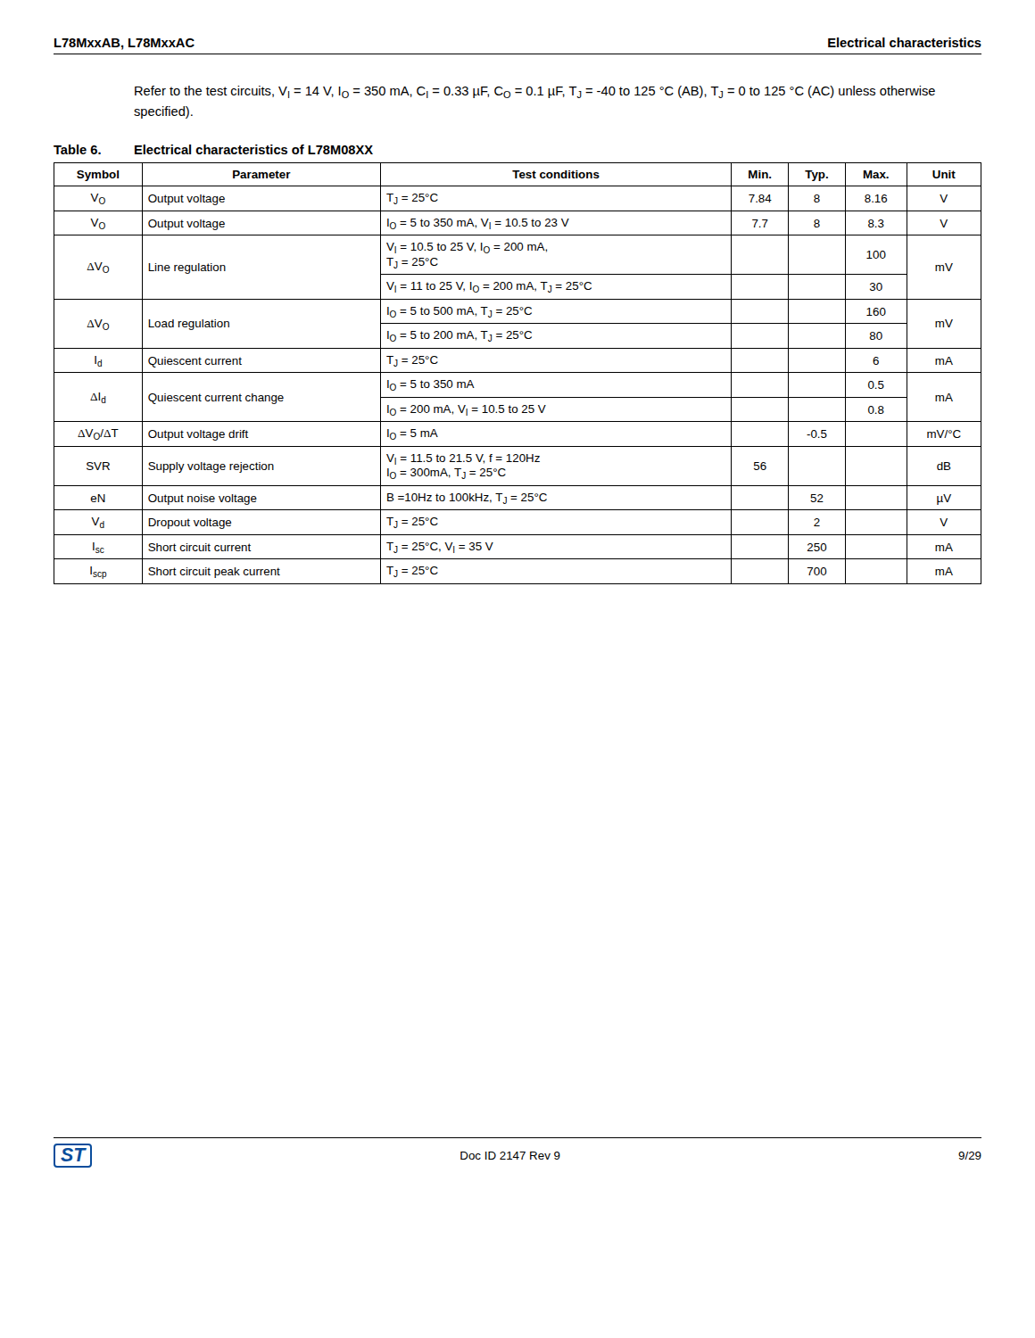L78MxxAB, L78MxxAC
Electrical characteristics
Refer to the test circuits, VI = 14 V, IO = 350 mA, CI = 0.33 µF, CO = 0.1 µF, TJ = -40 to 125 °C (AB), TJ = 0 to 125 °C (AC) unless otherwise specified).
Table 6. Electrical characteristics of L78M08XX
| Symbol | Parameter | Test conditions | Min. | Typ. | Max. | Unit |
| --- | --- | --- | --- | --- | --- | --- |
| V O | Output voltage | T J = 25°C | 7.84 | 8 | 8.16 | V |
| V O | Output voltage | I O = 5 to 350 mA, V I = 10.5 to 23 V | 7.7 | 8 | 8.3 | V |
| Δ V O | Line regulation | V I = 10.5 to 25 V, I O = 200 mA, T J = 25°C | | | 100 | mV |
| V I = 11 to 25 V, I O = 200 mA, T J = 25°C | | | 30 |
| Δ V O | Load regulation | I O = 5 to 500 mA, T J = 25°C | | | 160 | mV |
| I O = 5 to 200 mA, T J = 25°C | | | 80 |
| I d | Quiescent current | T J = 25°C | | | 6 | mA |
| Δ I d | Quiescent current change | I O = 5 to 350 mA | | | 0.5 | mA |
| I O = 200 mA, V I = 10.5 to 25 V | | | 0.8 |
| Δ V O / Δ T | Output voltage drift | I O = 5 mA | | -0.5 | | mV/°C |
| SVR | Supply voltage rejection | V I = 11.5 to 21.5 V, f = 120Hz I O = 300mA, T J = 25°C | 56 | | | dB |
| eN | Output noise voltage | B =10Hz to 100kHz, T J = 25°C | | 52 | | µV |
| V d | Dropout voltage | T J = 25°C | | 2 | | V |
| I sc | Short circuit current | T J = 25°C, V I = 35 V | | 250 | | mA |
| I scp | Short circuit peak current | T J = 25°C | | 700 | | mA |
ST
Doc ID 2147 Rev 9
9/29